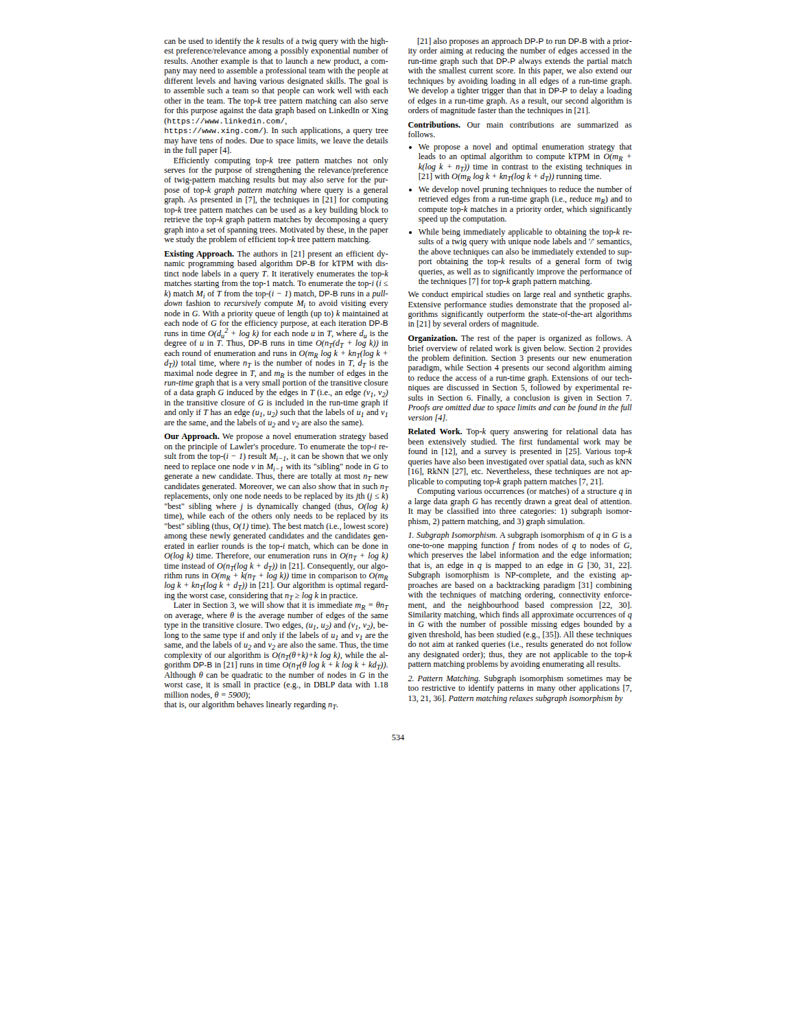can be used to identify the k results of a twig query with the highest preference/relevance among a possibly exponential number of results. Another example is that to launch a new product, a company may need to assemble a professional team with the people at different levels and having various designated skills. The goal is to assemble such a team so that people can work well with each other in the team. The top-k tree pattern matching can also serve for this purpose against the data graph based on LinkedIn or Xing (https://www.linkedin.com/, https://www.xing.com/). In such applications, a query tree may have tens of nodes. Due to space limits, we leave the details in the full paper [4].
Efficiently computing top-k tree pattern matches not only serves for the purpose of strengthening the relevance/preference of twig-pattern matching results but may also serve for the purpose of top-k graph pattern matching where query is a general graph. As presented in [7], the techniques in [21] for computing top-k tree pattern matches can be used as a key building block to retrieve the top-k graph pattern matches by decomposing a query graph into a set of spanning trees. Motivated by these, in the paper we study the problem of efficient top-k tree pattern matching.
Existing Approach. The authors in [21] present an efficient dynamic programming based algorithm DP-B for kTPM with distinct node labels in a query T. It iteratively enumerates the top-k matches starting from the top-1 match. To enumerate the top-i (i ≤ k) match Mi of T from the top-(i − 1) match, DP-B runs in a pull-down fashion to recursively compute Mi to avoid visiting every node in G. With a priority queue of length (up to) k maintained at each node of G for the efficiency purpose, at each iteration DP-B runs in time O(du2 + log k) for each node u in T, where du is the degree of u in T. Thus, DP-B runs in time O(nT(dT + log k)) in each round of enumeration and runs in O(mR log k + knT(log k + dT)) total time, where nT is the number of nodes in T, dT is the maximal node degree in T, and mR is the number of edges in the run-time graph that is a very small portion of the transitive closure of a data graph G induced by the edges in T (i.e., an edge (v1, v2) in the transitive closure of G is included in the run-time graph if and only if T has an edge (u1, u2) such that the labels of u1 and v1 are the same, and the labels of u2 and v2 are also the same).
Our Approach. We propose a novel enumeration strategy based on the principle of Lawler's procedure. To enumerate the top-i result from the top-(i − 1) result Mi−1, it can be shown that we only need to replace one node v in Mi−1 with its "sibling" node in G to generate a new candidate. Thus, there are totally at most nT new candidates generated. Moreover, we can also show that in such nT replacements, only one node needs to be replaced by its jth (j ≤ k) "best" sibling where j is dynamically changed (thus, O(log k) time), while each of the others only needs to be replaced by its "best" sibling (thus, O(1) time). The best match (i.e., lowest score) among these newly generated candidates and the candidates generated in earlier rounds is the top-i match, which can be done in O(log k) time. Therefore, our enumeration runs in O(nT + log k) time instead of O(nT(log k + dT)) in [21]. Consequently, our algorithm runs in O(mR + k(nT + log k)) time in comparison to O(mR log k + knT(log k + dT)) in [21]. Our algorithm is optimal regarding the worst case, considering that nT ≥ log k in practice.
Later in Section 3, we will show that it is immediate mR = θnT on average, where θ is the average number of edges of the same type in the transitive closure. Two edges, (u1, u2) and (v1, v2), belong to the same type if and only if the labels of u1 and v1 are the same, and the labels of u2 and v2 are also the same. Thus, the time complexity of our algorithm is O(nT(θ+k)+k log k), while the algorithm DP-B in [21] runs in time O(nT(θ log k + k log k + kdT)). Although θ can be quadratic to the number of nodes in G in the worst case, it is small in practice (e.g., in DBLP data with 1.18 million nodes, θ = 5900);
that is, our algorithm behaves linearly regarding nT.
[21] also proposes an approach DP-P to run DP-B with a priority order aiming at reducing the number of edges accessed in the run-time graph such that DP-P always extends the partial match with the smallest current score. In this paper, we also extend our techniques by avoiding loading in all edges of a run-time graph. We develop a tighter trigger than that in DP-P to delay a loading of edges in a run-time graph. As a result, our second algorithm is orders of magnitude faster than the techniques in [21].
Contributions. Our main contributions are summarized as follows.
We propose a novel and optimal enumeration strategy that leads to an optimal algorithm to compute kTPM in O(mR + k(log k + nT)) time in contrast to the existing techniques in [21] with O(mR log k + knT(log k + dT)) running time.
We develop novel pruning techniques to reduce the number of retrieved edges from a run-time graph (i.e., reduce mR) and to compute top-k matches in a priority order, which significantly speed up the computation.
While being immediately applicable to obtaining the top-k results of a twig query with unique node labels and '/' semantics, the above techniques can also be immediately extended to support obtaining the top-k results of a general form of twig queries, as well as to significantly improve the performance of the techniques [7] for top-k graph pattern matching.
We conduct empirical studies on large real and synthetic graphs. Extensive performance studies demonstrate that the proposed algorithms significantly outperform the state-of-the-art algorithms in [21] by several orders of magnitude.
Organization. The rest of the paper is organized as follows. A brief overview of related work is given below. Section 2 provides the problem definition. Section 3 presents our new enumeration paradigm, while Section 4 presents our second algorithm aiming to reduce the access of a run-time graph. Extensions of our techniques are discussed in Section 5, followed by experimental results in Section 6. Finally, a conclusion is given in Section 7. Proofs are omitted due to space limits and can be found in the full version [4].
Related Work. Top-k query answering for relational data has been extensively studied. The first fundamental work may be found in [12], and a survey is presented in [25]. Various top-k queries have also been investigated over spatial data, such as kNN [16], RkNN [27], etc. Nevertheless, these techniques are not applicable to computing top-k graph pattern matches [7, 21].
Computing various occurrences (or matches) of a structure q in a large data graph G has recently drawn a great deal of attention. It may be classified into three categories: 1) subgraph isomorphism, 2) pattern matching, and 3) graph simulation.
1. Subgraph Isomorphism. A subgraph isomorphism of q in G is a one-to-one mapping function f from nodes of q to nodes of G, which preserves the label information and the edge information; that is, an edge in q is mapped to an edge in G [30, 31, 22]. Subgraph isomorphism is NP-complete, and the existing approaches are based on a backtracking paradigm [31] combining with the techniques of matching ordering, connectivity enforcement, and the neighbourhood based compression [22, 30]. Similarity matching, which finds all approximate occurrences of q in G with the number of possible missing edges bounded by a given threshold, has been studied (e.g., [35]). All these techniques do not aim at ranked queries (i.e., results generated do not follow any designated order); thus, they are not applicable to the top-k pattern matching problems by avoiding enumerating all results.
2. Pattern Matching. Subgraph isomorphism sometimes may be too restrictive to identify patterns in many other applications [7, 13, 21, 36]. Pattern matching relaxes subgraph isomorphism by
534